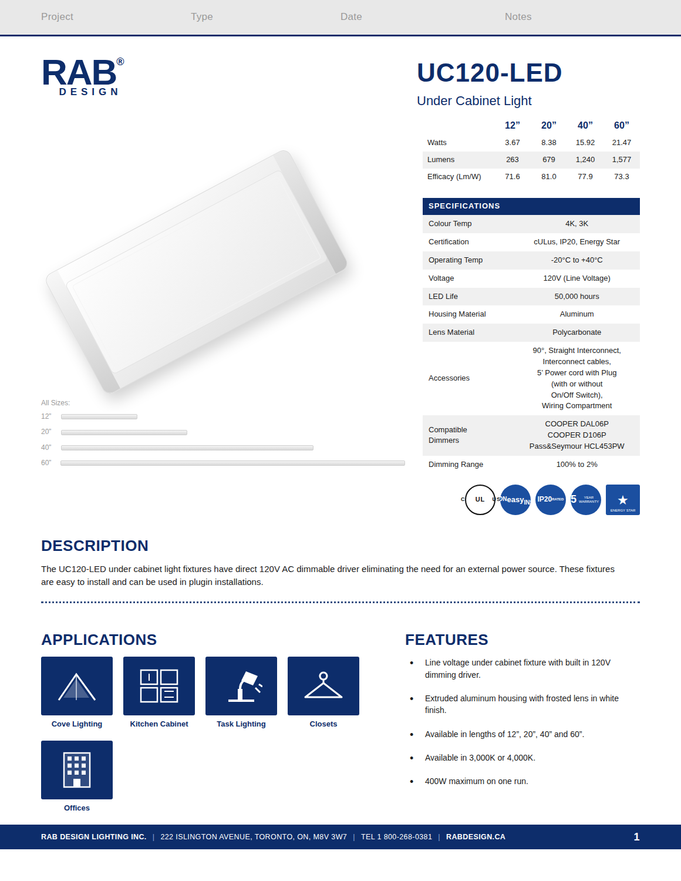Project Type Date Notes
RAB®
DESIGN
UC120-LED
Under Cabinet Light
All Sizes:
12”
20”
40”
60”
| | 12” | 20” | 40” | 60” |
| --- | --- | --- | --- | --- |
| Watts | 3.67 | 8.38 | 15.92 | 21.47 |
| Lumens | 263 | 679 | 1,240 | 1,577 |
| Efficacy (Lm/W) | 71.6 | 81.0 | 77.9 | 73.3 |
SPECIFICATIONS
| Colour Temp | 4K, 3K |
| Certification | cULus, IP20, Energy Star |
| Operating Temp | -20°C to +40°C |
| Voltage | 120V (Line Voltage) |
| LED Life | 50,000 hours |
| Housing Material | Aluminum |
| Lens Material | Polycarbonate |
| Accessories | 90°, Straight Interconnect, Interconnect cables, 5’ Power cord with Plug (with or without On/Off Switch), Wiring Compartment |
| Compatible Dimmers | COOPER DAL06P COOPER D106P Pass&Seymour HCL453PW |
| Dimming Range | 100% to 2% |
CULUS
INSTALLATION
easy
INSTALLATION
IP20
RATED
5YEAR WARRANTY
★
ENERGY STAR
DESCRIPTION
The UC120-LED under cabinet light fixtures have direct 120V AC dimmable driver eliminating the need for an external power source. These fixtures are easy to install and can be used in plugin installations.
APPLICATIONS
Cove Lighting
Kitchen Cabinet
Task Lighting
Closets
Offices
FEATURES
Line voltage under cabinet fixture with built in 120V dimming driver.
Extruded aluminum housing with frosted lens in white finish.
Available in lengths of 12”, 20”, 40” and 60”.
Available in 3,000K or 4,000K.
400W maximum on one run.
RAB DESIGN LIGHTING INC.| 222 ISLINGTON AVENUE, TORONTO, ON, M8V 3W7| TEL 1 800-268-0381| RABDESIGN.CA 1